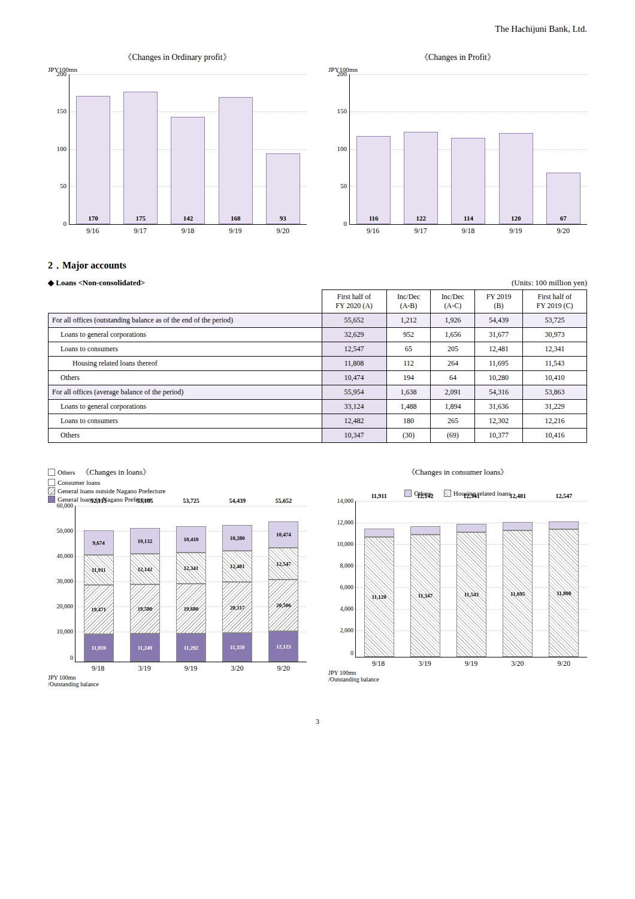The Hachijuni Bank, Ltd.
《Changes in Ordinary profit》
JPY100mn
200
150
100
50
0
170
175
142
168
93
9/16
9/17
9/18
9/19
9/20
《Changes in Profit》
JPY100mn
200
150
100
50
0
116
122
114
120
67
9/16
9/17
9/18
9/19
9/20
2．Major accounts
◆ Loans <Non-consolidated>
(Units: 100 million yen)
| | First half of FY 2020 (A) | Inc/Dec (A-B) | Inc/Dec (A-C) | FY 2019 (B) | First half of FY 2019 (C) |
| --- | --- | --- | --- | --- | --- |
| For all offices (outstanding balance as of the end of the period) | 55,652 | 1,212 | 1,926 | 54,439 | 53,725 |
| Loans to general corporations | 32,629 | 952 | 1,656 | 31,677 | 30,973 |
| Loans to consumers | 12,547 | 65 | 205 | 12,481 | 12,341 |
| Housing related loans thereof | 11,808 | 112 | 264 | 11,695 | 11,543 |
| Others | 10,474 | 194 | 64 | 10,280 | 10,410 |
| For all offices (average balance of the period) | 55,954 | 1,638 | 2,091 | 54,316 | 53,863 |
| Loans to general corporations | 33,124 | 1,488 | 1,894 | 31,636 | 31,229 |
| Loans to consumers | 12,482 | 180 | 265 | 12,302 | 12,216 |
| Others | 10,347 | (30) | (69) | 10,377 | 10,416 |
Others 《Changes in loans》
Consumer loans
General loans outside Nagano Prefecture
General loans in Nagano Prefecture
60,000
50,000
40,000
30,000
20,000
10,000
0
52,115
9,674
11,911
19,471
11,059
53,105
10,132
12,142
19,580
11,249
53,725
10,410
12,341
19,680
11,292
54,439
10,280
12,481
20,317
11,359
55,652
10,474
12,547
20,506
12,123
9/18
3/19
9/19
3/20
9/20
JPY 100mn
/Outstanding balance
《Changes in consumer loans》
Others
Housing related loans
14,000
12,000
10,000
8,000
6,000
4,000
2,000
0
11,911
11,120
12,142
11,347
12,341
11,543
12,481
11,695
12,547
11,808
9/18
3/19
9/19
3/20
9/20
JPY 100mn
/Outstanding balance
3